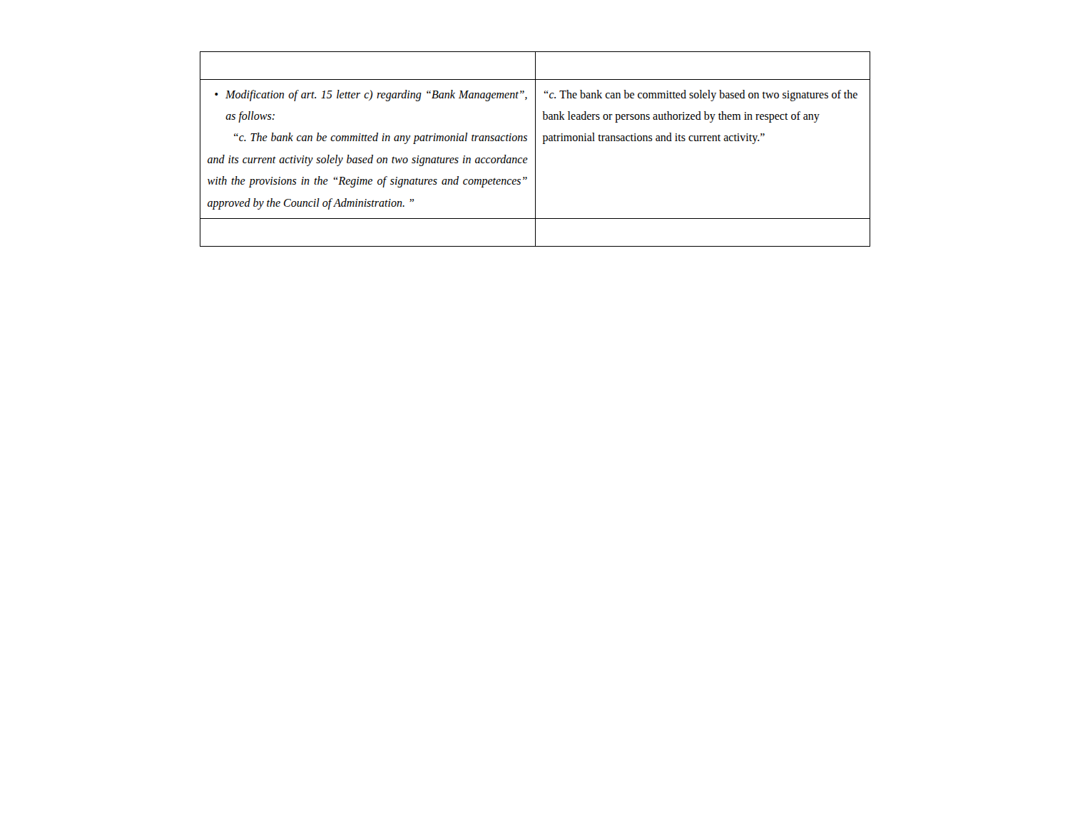| • Modification of art. 15 letter c) regarding “Bank Management”, as follows: “c. The bank can be committed in any patrimonial transactions and its current activity solely based on two signatures in accordance with the provisions in the “Regime of signatures and competences” approved by the Council of Administration. ” | “c. The bank can be committed solely based on two signatures of the bank leaders or persons authorized by them in respect of any patrimonial transactions and its current activity.” |